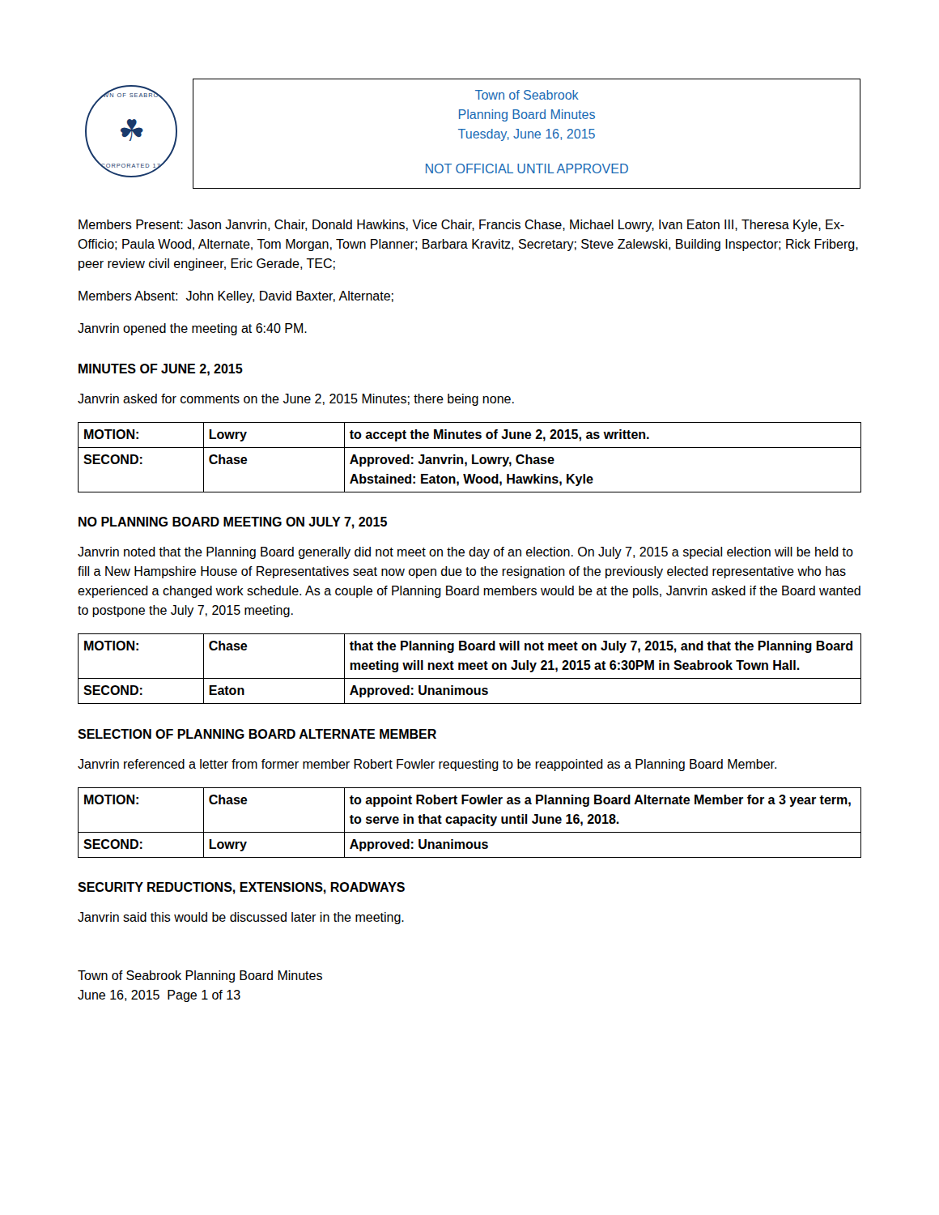| TOWN OF SEABROOK ☘ INCORPORATED 1768 | Town of Seabrook Planning Board Minutes Tuesday, June 16, 2015 NOT OFFICIAL UNTIL APPROVED |
Members Present: Jason Janvrin, Chair, Donald Hawkins, Vice Chair, Francis Chase, Michael Lowry, Ivan Eaton III, Theresa Kyle, Ex-Officio; Paula Wood, Alternate, Tom Morgan, Town Planner; Barbara Kravitz, Secretary; Steve Zalewski, Building Inspector; Rick Friberg, peer review civil engineer, Eric Gerade, TEC;
Members Absent: John Kelley, David Baxter, Alternate;
Janvrin opened the meeting at 6:40 PM.
MINUTES OF JUNE 2, 2015
Janvrin asked for comments on the June 2, 2015 Minutes; there being none.
| MOTION: | Lowry | to accept the Minutes of June 2, 2015, as written. |
| SECOND: | Chase | Approved: Janvrin, Lowry, Chase Abstained: Eaton, Wood, Hawkins, Kyle |
NO PLANNING BOARD MEETING ON JULY 7, 2015
Janvrin noted that the Planning Board generally did not meet on the day of an election. On July 7, 2015 a special election will be held to fill a New Hampshire House of Representatives seat now open due to the resignation of the previously elected representative who has experienced a changed work schedule. As a couple of Planning Board members would be at the polls, Janvrin asked if the Board wanted to postpone the July 7, 2015 meeting.
| MOTION: | Chase | that the Planning Board will not meet on July 7, 2015, and that the Planning Board meeting will next meet on July 21, 2015 at 6:30PM in Seabrook Town Hall. |
| SECOND: | Eaton | Approved: Unanimous |
SELECTION OF PLANNING BOARD ALTERNATE MEMBER
Janvrin referenced a letter from former member Robert Fowler requesting to be reappointed as a Planning Board Member.
| MOTION: | Chase | to appoint Robert Fowler as a Planning Board Alternate Member for a 3 year term, to serve in that capacity until June 16, 2018. |
| SECOND: | Lowry | Approved: Unanimous |
SECURITY REDUCTIONS, EXTENSIONS, ROADWAYS
Janvrin said this would be discussed later in the meeting.
Town of Seabrook Planning Board Minutes
June 16, 2015 Page 1 of 13